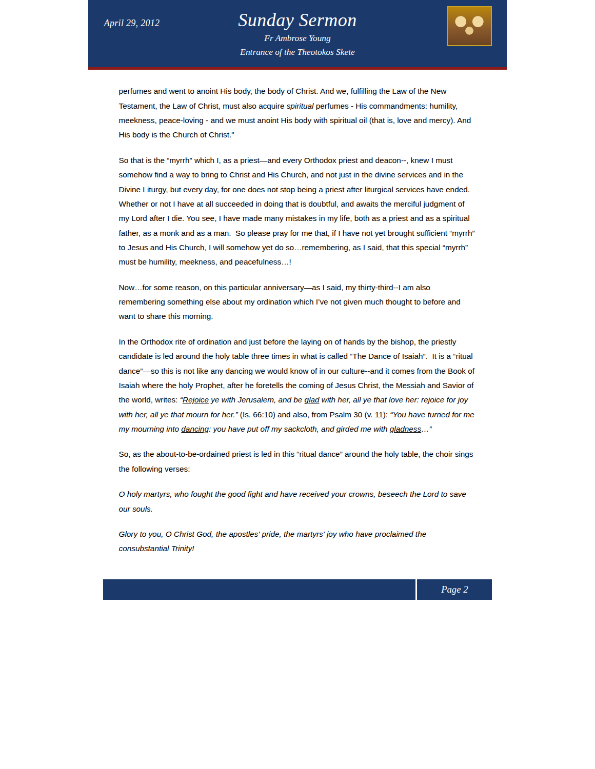April 29, 2012
Sunday Sermon
Fr Ambrose Young
Entrance of the Theotokos Skete
perfumes and went to anoint His body, the body of Christ. And we, fulfilling the Law of the New Testament, the Law of Christ, must also acquire spiritual perfumes - His commandments: humility, meekness, peace-loving - and we must anoint His body with spiritual oil (that is, love and mercy). And His body is the Church of Christ."
So that is the “myrrh” which I, as a priest—and every Orthodox priest and deacon--, knew I must somehow find a way to bring to Christ and His Church, and not just in the divine services and in the Divine Liturgy, but every day, for one does not stop being a priest after liturgical services have ended. Whether or not I have at all succeeded in doing that is doubtful, and awaits the merciful judgment of my Lord after I die. You see, I have made many mistakes in my life, both as a priest and as a spiritual father, as a monk and as a man. So please pray for me that, if I have not yet brought sufficient “myrrh” to Jesus and His Church, I will somehow yet do so…remembering, as I said, that this special “myrrh” must be humility, meekness, and peacefulness…!
Now…for some reason, on this particular anniversary—as I said, my thirty-third--I am also remembering something else about my ordination which I’ve not given much thought to before and want to share this morning.
In the Orthodox rite of ordination and just before the laying on of hands by the bishop, the priestly candidate is led around the holy table three times in what is called “The Dance of Isaiah”. It is a “ritual dance”—so this is not like any dancing we would know of in our culture--and it comes from the Book of Isaiah where the holy Prophet, after he foretells the coming of Jesus Christ, the Messiah and Savior of the world, writes: “Rejoice ye with Jerusalem, and be glad with her, all ye that love her: rejoice for joy with her, all ye that mourn for her.” (Is. 66:10) and also, from Psalm 30 (v. 11): “You have turned for me my mourning into dancing: you have put off my sackcloth, and girded me with gladness…”
So, as the about-to-be-ordained priest is led in this “ritual dance” around the holy table, the choir sings the following verses:
O holy martyrs, who fought the good fight and have received your crowns, beseech the Lord to save our souls.
Glory to you, O Christ God, the apostles' pride, the martyrs' joy who have proclaimed the consubstantial Trinity!
Page 2